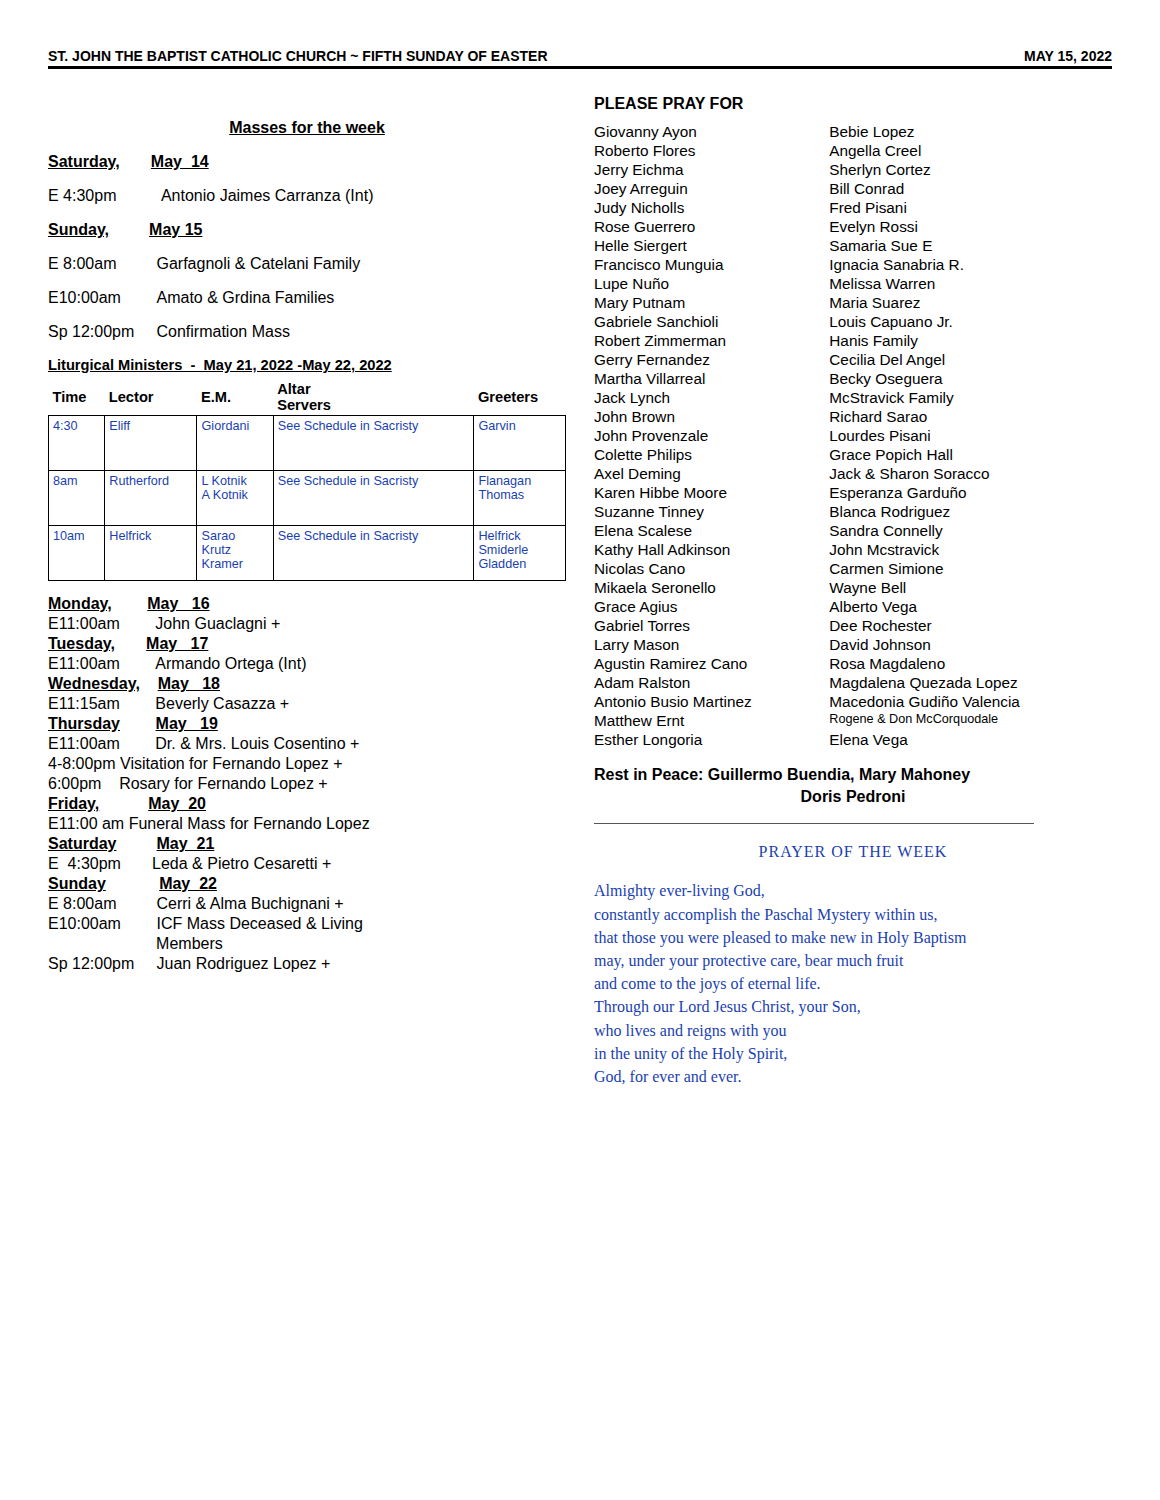ST. JOHN THE BAPTIST CATHOLIC CHURCH ~ FIFTH SUNDAY OF EASTER MAY 15, 2022
Masses for the week
Saturday, May 14
E 4:30pm Antonio Jaimes Carranza (Int)
Sunday, May 15
E 8:00am Garfagnoli & Catelani Family
E10:00am Amato & Grdina Families
Sp 12:00pm Confirmation Mass
Liturgical Ministers - May 21, 2022 -May 22, 2022
| Time | Lector | E.M. | Altar Servers | Greeters |
| --- | --- | --- | --- | --- |
| 4:30 | Eliff | Giordani | See Schedule in Sacristy | Garvin |
| 8am | Rutherford | L Kotnik A Kotnik | See Schedule in Sacristy | Flanagan Thomas |
| 10am | Helfrick | Sarao Krutz Kramer | See Schedule in Sacristy | Helfrick Smiderle Gladden |
Monday, May 16
E11:00am John Guaclagni +
Tuesday, May 17
E11:00am Armando Ortega (Int)
Wednesday, May 18
E11:15am Beverly Casazza +
Thursday May 19
E11:00am Dr. & Mrs. Louis Cosentino +
4-8:00pm Visitation for Fernando Lopez +
6:00pm Rosary for Fernando Lopez +
Friday, May 20
E11:00 am Funeral Mass for Fernando Lopez
Saturday May 21
E 4:30pm Leda & Pietro Cesaretti +
Sunday May 22
E 8:00am Cerri & Alma Buchignani +
E10:00am ICF Mass Deceased & Living
Members
Sp 12:00pm Juan Rodriguez Lopez +
PLEASE PRAY FOR
| Giovanny Ayon | Bebie Lopez |
| Roberto Flores | Angella Creel |
| Jerry Eichma | Sherlyn Cortez |
| Joey Arreguin | Bill Conrad |
| Judy Nicholls | Fred Pisani |
| Rose Guerrero | Evelyn Rossi |
| Helle Siergert | Samaria Sue E |
| Francisco Munguia | Ignacia Sanabria R. |
| Lupe Nuño | Melissa Warren |
| Mary Putnam | Maria Suarez |
| Gabriele Sanchioli | Louis Capuano Jr. |
| Robert Zimmerman | Hanis Family |
| Gerry Fernandez | Cecilia Del Angel |
| Martha Villarreal | Becky Oseguera |
| Jack Lynch | McStravick Family |
| John Brown | Richard Sarao |
| John Provenzale | Lourdes Pisani |
| Colette Philips | Grace Popich Hall |
| Axel Deming | Jack & Sharon Soracco |
| Karen Hibbe Moore | Esperanza Garduño |
| Suzanne Tinney | Blanca Rodriguez |
| Elena Scalese | Sandra Connelly |
| Kathy Hall Adkinson | John Mcstravick |
| Nicolas Cano | Carmen Simione |
| Mikaela Seronello | Wayne Bell |
| Grace Agius | Alberto Vega |
| Gabriel Torres | Dee Rochester |
| Larry Mason | David Johnson |
| Agustin Ramirez Cano | Rosa Magdaleno |
| Adam Ralston | Magdalena Quezada Lopez |
| Antonio Busio Martinez | Macedonia Gudiño Valencia |
| Matthew Ernt | Rogene & Don McCorquodale |
| Esther Longoria | Elena Vega |
Rest in Peace: Guillermo Buendia, Mary Mahoney Doris Pedroni
PRAYER OF THE WEEK
Almighty ever-living God,
constantly accomplish the Paschal Mystery within us,
that those you were pleased to make new in Holy Baptism
may, under your protective care, bear much fruit
and come to the joys of eternal life.
Through our Lord Jesus Christ, your Son,
who lives and reigns with you
in the unity of the Holy Spirit,
God, for ever and ever.